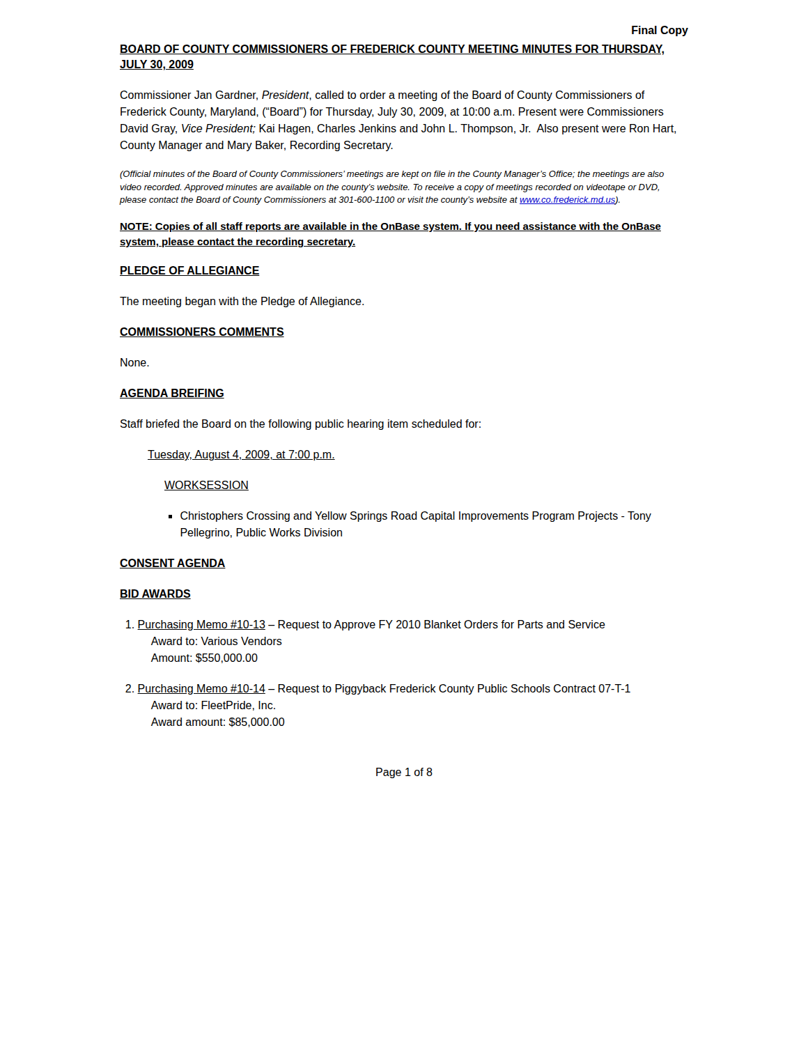Final Copy
BOARD OF COUNTY COMMISSIONERS OF FREDERICK COUNTY MEETING MINUTES FOR THURSDAY, JULY 30, 2009
Commissioner Jan Gardner, President, called to order a meeting of the Board of County Commissioners of Frederick County, Maryland, (“Board”) for Thursday, July 30, 2009, at 10:00 a.m. Present were Commissioners David Gray, Vice President; Kai Hagen, Charles Jenkins and John L. Thompson, Jr. Also present were Ron Hart, County Manager and Mary Baker, Recording Secretary.
(Official minutes of the Board of County Commissioners’ meetings are kept on file in the County Manager’s Office; the meetings are also video recorded. Approved minutes are available on the county’s website. To receive a copy of meetings recorded on videotape or DVD, please contact the Board of County Commissioners at 301-600-1100 or visit the county’s website at www.co.frederick.md.us).
NOTE: Copies of all staff reports are available in the OnBase system. If you need assistance with the OnBase system, please contact the recording secretary.
PLEDGE OF ALLEGIANCE
The meeting began with the Pledge of Allegiance.
COMMISSIONERS COMMENTS
None.
AGENDA BREIFING
Staff briefed the Board on the following public hearing item scheduled for:
Tuesday, August 4, 2009, at 7:00 p.m.
WORKSESSION
Christophers Crossing and Yellow Springs Road Capital Improvements Program Projects - Tony Pellegrino, Public Works Division
CONSENT AGENDA
BID AWARDS
Purchasing Memo #10-13 – Request to Approve FY 2010 Blanket Orders for Parts and Service
Award to: Various Vendors
Amount: $550,000.00
Purchasing Memo #10-14 – Request to Piggyback Frederick County Public Schools Contract 07-T-1
Award to: FleetPride, Inc.
Award amount: $85,000.00
Page 1 of 8